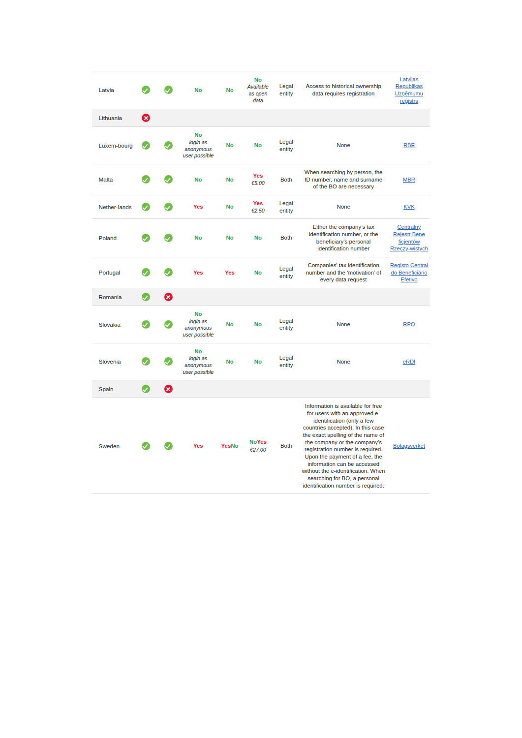| Latvia | | | No | No | No Available as open data | Legal entity | Access to historical ownership data requires registration | Latvijas Republikas Uzņēmumu reģistrs |
| Lithuania | | |
| Luxem‑bourg | | | No login as anonymous user possible | No | No | Legal entity | None | RBE |
| Malta | | | No | No | Yes €5.00 | Both | When searching by person, the ID number, name and surname of the BO are necessary | MBR |
| Nether‑lands | | | Yes | No | Yes €2.50 | Legal entity | None | KVK |
| Poland | | | No | No | No | Both | Either the company’s tax identification number, or the beneficiary’s personal identification number | Centralny Rejestr Bene ficjentów Rzeczy‑wistych |
| Portugal | | | Yes | Yes | No | Legal entity | Companies’ tax identification number and the ‘motivation’ of every data request | Registo Central do Beneficiário Efetivo |
| Romania | | | |
| Slovakia | | | No login as anonymous user possible | No | No | Legal entity | None | RPO |
| Slovenia | | | No login as anonymous user possible | No | No | Legal entity | None | eRDI |
| Spain | | | |
| Sweden | | | Yes | Yes No | No Yes €27.00 | Both | Information is available for free for users with an approved e-identification (only a few countries accepted). In this case the exact spelling of the name of the company or the company’s registration number is required. Upon the payment of a fee, the information can be accessed without the e-identification. When searching for BO, a personal identification number is required. | Bolagsverket |